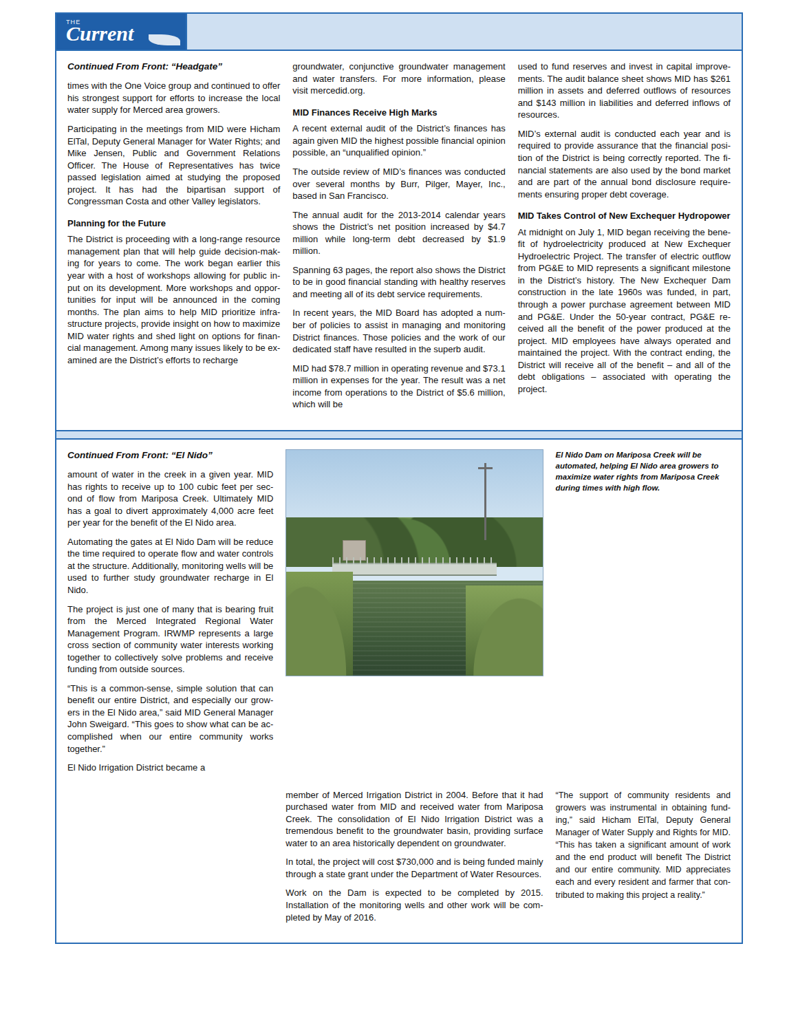The
Current
Continued From Front: “Headgate”
times with the One Voice group and continued to offer his strongest support for efforts to increase the local water supply for Merced area growers.
Participating in the meetings from MID were Hicham ElTal, Deputy General Manager for Water Rights; and Mike Jensen, Public and Government Relations Officer. The House of Representatives has twice passed legislation aimed at studying the proposed project. It has had the bipartisan support of Congressman Costa and other Valley legislators.
Planning for the Future
The District is proceeding with a long-range resource management plan that will help guide decision-making for years to come. The work began earlier this year with a host of workshops allowing for public input on its development. More workshops and opportunities for input will be announced in the coming months. The plan aims to help MID prioritize infrastructure projects, provide insight on how to maximize MID water rights and shed light on options for financial management. Among many issues likely to be examined are the District’s efforts to recharge
groundwater, conjunctive groundwater management and water transfers. For more information, please visit mercedid.org.
MID Finances Receive High Marks
A recent external audit of the District’s finances has again given MID the highest possible financial opinion possible, an “unqualified opinion.”
The outside review of MID’s finances was conducted over several months by Burr, Pilger, Mayer, Inc., based in San Francisco.
The annual audit for the 2013-2014 calendar years shows the District’s net position increased by $4.7 million while long-term debt decreased by $1.9 million.
Spanning 63 pages, the report also shows the District to be in good financial standing with healthy reserves and meeting all of its debt service requirements.
In recent years, the MID Board has adopted a number of policies to assist in managing and monitoring District finances. Those policies and the work of our dedicated staff have resulted in the superb audit.
MID had $78.7 million in operating revenue and $73.1 million in expenses for the year. The result was a net income from operations to the District of $5.6 million, which will be
used to fund reserves and invest in capital improvements. The audit balance sheet shows MID has $261 million in assets and deferred outflows of resources and $143 million in liabilities and deferred inflows of resources.
MID’s external audit is conducted each year and is required to provide assurance that the financial position of the District is being correctly reported. The financial statements are also used by the bond market and are part of the annual bond disclosure requirements ensuring proper debt coverage.
MID Takes Control of New Exchequer Hydropower
At midnight on July 1, MID began receiving the benefit of hydroelectricity produced at New Exchequer Hydroelectric Project. The transfer of electric outflow from PG&E to MID represents a significant milestone in the District’s history. The New Exchequer Dam construction in the late 1960s was funded, in part, through a power purchase agreement between MID and PG&E. Under the 50-year contract, PG&E received all the benefit of the power produced at the project. MID employees have always operated and maintained the project. With the contract ending, the District will receive all of the benefit – and all of the debt obligations – associated with operating the project.
Continued From Front: “El Nido”
amount of water in the creek in a given year. MID has rights to receive up to 100 cubic feet per second of flow from Mariposa Creek. Ultimately MID has a goal to divert approximately 4,000 acre feet per year for the benefit of the El Nido area.
Automating the gates at El Nido Dam will be reduce the time required to operate flow and water controls at the structure. Additionally, monitoring wells will be used to further study groundwater recharge in El Nido.
The project is just one of many that is bearing fruit from the Merced Integrated Regional Water Management Program. IRWMP represents a large cross section of community water interests working together to collectively solve problems and receive funding from outside sources.
“This is a common-sense, simple solution that can benefit our entire District, and especially our growers in the El Nido area,” said MID General Manager John Sweigard. “This goes to show what can be accomplished when our entire community works together.”
El Nido Irrigation District became a
El Nido Dam on Mariposa Creek will be automated, helping El Nido area growers to maximize water rights from Mariposa Creek during times with high flow.
member of Merced Irrigation District in 2004. Before that it had purchased water from MID and received water from Mariposa Creek. The consolidation of El Nido Irrigation District was a tremendous benefit to the groundwater basin, providing surface water to an area historically dependent on groundwater.
In total, the project will cost $730,000 and is being funded mainly through a state grant under the Department of Water Resources.
Work on the Dam is expected to be completed by 2015. Installation of the monitoring wells and other work will be completed by May of 2016.
“The support of community residents and growers was instrumental in obtaining funding,” said Hicham ElTal, Deputy General Manager of Water Supply and Rights for MID. “This has taken a significant amount of work and the end product will benefit The District and our entire community. MID appreciates each and every resident and farmer that contributed to making this project a reality.”